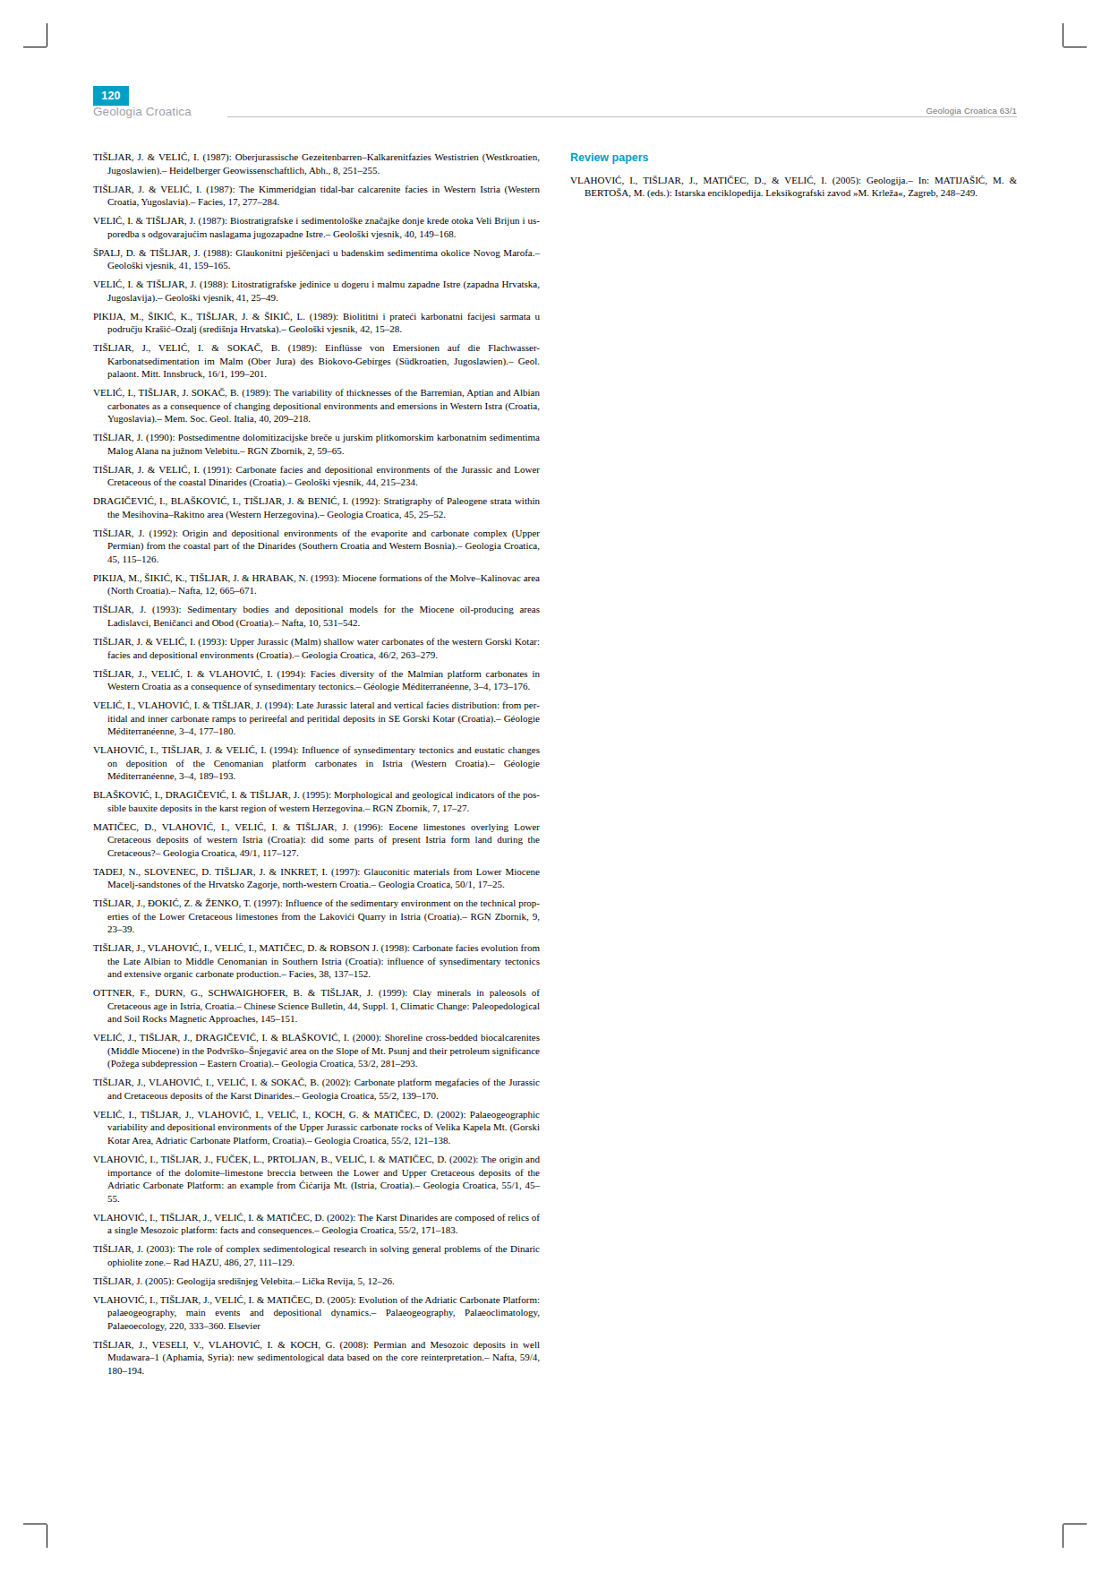120
Geologia Croatica
Geologia Croatica 63/1
TIŠLJAR, J. & VELIĆ, I. (1987): Oberjurassische Gezeitenbarren–Kalkarenitfazies Westistrien (Westkroatien, Jugoslawien).– Heidelberger Geowissenschaftlich, Abh., 8, 251–255.
TIŠLJAR, J. & VELIĆ, I. (1987): The Kimmeridgian tidal-bar calcarenite facies in Western Istria (Western Croatia, Yugoslavia).– Facies, 17, 277–284.
VELIĆ, I. & TIŠLJAR, J. (1987): Biostratigrafske i sedimentološke značajke donje krede otoka Veli Brijun i usporedba s odgovarajućim naslagama jugozapadne Istre.– Geološki vjesnik, 40, 149–168.
ŠPALJ, D. & TIŠLJAR, J. (1988): Glaukonitni pješčenjaci u badenskim sedimentima okolice Novog Marofa.– Geološki vjesnik, 41, 159–165.
VELIĆ, I. & TIŠLJAR, J. (1988): Litostratigrafske jedinice u dogeru i malmu zapadne Istre (zapadna Hrvatska, Jugoslavija).– Geološki vjesnik, 41, 25–49.
PIKIJA, M., ŠIKIĆ, K., TIŠLJAR, J. & ŠIKIĆ, L. (1989): Biolititni i prateći karbonatni facijesi sarmata u području Krašić–Ozalj (središnja Hrvatska).– Geološki vjesnik, 42, 15–28.
TIŠLJAR, J., VELIĆ, I. & SOKAČ, B. (1989): Einflüsse von Emersionen auf die Flachwasser-Karbonatsedimentation im Malm (Ober Jura) des Biokovo-Gebirges (Südkroatien, Jugoslawien).– Geol. palaont. Mitt. Innsbruck, 16/1, 199–201.
VELIĆ, I., TIŠLJAR, J. SOKAČ, B. (1989): The variability of thicknesses of the Barremian, Aptian and Albian carbonates as a consequence of changing depositional environments and emersions in Western Istra (Croatia, Yugoslavia).– Mem. Soc. Geol. Italia, 40, 209–218.
TIŠLJAR, J. (1990): Postsedimentne dolomitizacijske breče u jurskim plitkomorskim karbonatnim sedimentima Malog Alana na južnom Velebitu.– RGN Zbornik, 2, 59–65.
TIŠLJAR, J. & VELIĆ, I. (1991): Carbonate facies and depositional environments of the Jurassic and Lower Cretaceous of the coastal Dinarides (Croatia).– Geološki vjesnik, 44, 215–234.
DRAGIČEVIĆ, I., BLAŠKOVIĆ, I., TIŠLJAR, J. & BENIĆ, I. (1992): Stratigraphy of Paleogene strata within the Mesihovina–Rakitno area (Western Herzegovina).– Geologia Croatica, 45, 25–52.
TIŠLJAR, J. (1992): Origin and depositional environments of the evaporite and carbonate complex (Upper Permian) from the coastal part of the Dinarides (Southern Croatia and Western Bosnia).– Geologia Croatica, 45, 115–126.
PIKIJA, M., ŠIKIĆ, K., TIŠLJAR, J. & HRABAK, N. (1993): Miocene formations of the Molve–Kalinovac area (North Croatia).– Nafta, 12, 665–671.
TIŠLJAR, J. (1993): Sedimentary bodies and depositional models for the Miocene oil-producing areas Ladislavci, Beničanci and Obod (Croatia).– Nafta, 10, 531–542.
TIŠLJAR, J. & VELIĆ, I. (1993): Upper Jurassic (Malm) shallow water carbonates of the western Gorski Kotar: facies and depositional environments (Croatia).– Geologia Croatica, 46/2, 263–279.
TIŠLJAR, J., VELIĆ, I. & VLAHOVIĆ, I. (1994): Facies diversity of the Malmian platform carbonates in Western Croatia as a consequence of synsedimentary tectonics.– Géologie Méditerranéenne, 3–4, 173–176.
VELIĆ, I., VLAHOVIĆ, I. & TIŠLJAR, J. (1994): Late Jurassic lateral and vertical facies distribution: from peritidal and inner carbonate ramps to perireefal and peritidal deposits in SE Gorski Kotar (Croatia).– Géologie Méditerranéenne, 3–4, 177–180.
VLAHOVIĆ, I., TIŠLJAR, J. & VELIĆ, I. (1994): Influence of synsedimentary tectonics and eustatic changes on deposition of the Cenomanian platform carbonates in Istria (Western Croatia).– Géologie Méditerranéenne, 3–4, 189–193.
BLAŠKOVIĆ, I., DRAGIČEVIĆ, I. & TIŠLJAR, J. (1995): Morphological and geological indicators of the possible bauxite deposits in the karst region of western Herzegovina.– RGN Zbornik, 7, 17–27.
MATIČEC, D., VLAHOVIĆ, I., VELIĆ, I. & TIŠLJAR, J. (1996): Eocene limestones overlying Lower Cretaceous deposits of western Istria (Croatia): did some parts of present Istria form land during the Cretaceous?– Geologia Croatica, 49/1, 117–127.
TADEJ, N., SLOVENEC, D. TIŠLJAR, J. & INKRET, I. (1997): Glauconitic materials from Lower Miocene Macelj-sandstones of the Hrvatsko Zagorje, north-western Croatia.– Geologia Croatica, 50/1, 17–25.
TIŠLJAR, J., ĐOKIĆ, Z. & ŽENKO, T. (1997): Influence of the sedimentary environment on the technical properties of the Lower Cretaceous limestones from the Lakovići Quarry in Istria (Croatia).– RGN Zbornik, 9, 23–39.
TIŠLJAR, J., VLAHOVIĆ, I., VELIĆ, I., MATIČEC, D. & ROBSON J. (1998): Carbonate facies evolution from the Late Albian to Middle Cenomanian in Southern Istria (Croatia): influence of synsedimentary tectonics and extensive organic carbonate production.– Facies, 38, 137–152.
OTTNER, F., DURN, G., SCHWAIGHOFER, B. & TIŠLJAR, J. (1999): Clay minerals in paleosols of Cretaceous age in Istria, Croatia.– Chinese Science Bulletin, 44, Suppl. 1, Climatic Change: Paleopedological and Soil Rocks Magnetic Approaches, 145–151.
VELIĆ, J., TIŠLJAR, J., DRAGIČEVIĆ, I. & BLAŠKOVIĆ, I. (2000): Shoreline cross-bedded biocalcarenites (Middle Miocene) in the Podvrško–Šnjegavić area on the Slope of Mt. Psunj and their petroleum significance (Požega subdepression – Eastern Croatia).– Geologia Croatica, 53/2, 281–293.
TIŠLJAR, J., VLAHOVIĆ, I., VELIĆ, I. & SOKAČ, B. (2002): Carbonate platform megafacies of the Jurassic and Cretaceous deposits of the Karst Dinarides.– Geologia Croatica, 55/2, 139–170.
VELIĆ, I., TIŠLJAR, J., VLAHOVIĆ, I., VELIĆ, I., KOCH, G. & MATIČEC, D. (2002): Palaeogeographic variability and depositional environments of the Upper Jurassic carbonate rocks of Velika Kapela Mt. (Gorski Kotar Area, Adriatic Carbonate Platform, Croatia).– Geologia Croatica, 55/2, 121–138.
VLAHOVIĆ, I., TIŠLJAR, J., FUČEK, L., PRTOLJAN, B., VELIĆ, I. & MATIČEC, D. (2002): The origin and importance of the dolomite–limestone breccia between the Lower and Upper Cretaceous deposits of the Adriatic Carbonate Platform: an example from Ćićarija Mt. (Istria, Croatia).– Geologia Croatica, 55/1, 45–55.
VLAHOVIĆ, I., TIŠLJAR, J., VELIĆ, I. & MATIČEC, D. (2002): The Karst Dinarides are composed of relics of a single Mesozoic platform: facts and consequences.– Geologia Croatica, 55/2, 171–183.
TIŠLJAR, J. (2003): The role of complex sedimentological research in solving general problems of the Dinaric ophiolite zone.– Rad HAZU, 486, 27, 111–129.
TIŠLJAR, J. (2005): Geologija središnjeg Velebita.– Lička Revija, 5, 12–26.
VLAHOVIĆ, I., TIŠLJAR, J., VELIĆ, I. & MATIČEC, D. (2005): Evolution of the Adriatic Carbonate Platform: palaeogeography, main events and depositional dynamics.– Palaeogeography, Palaeoclimatology, Palaeoecology, 220, 333–360. Elsevier
TIŠLJAR, J., VESELI, V., VLAHOVIĆ, I. & KOCH, G. (2008): Permian and Mesozoic deposits in well Mudawara–1 (Aphamia, Syria): new sedimentological data based on the core reinterpretation.– Nafta, 59/4, 180–194.
Review papers
VLAHOVIĆ, I., TIŠLJAR, J., MATIČEC, D., & VELIĆ, I. (2005): Geologija.– In: MATIJAŠIĆ, M. & BERTOŠA, M. (eds.): Istarska enciklopedija. Leksikografski zavod »M. Krleža«, Zagreb, 248–249.